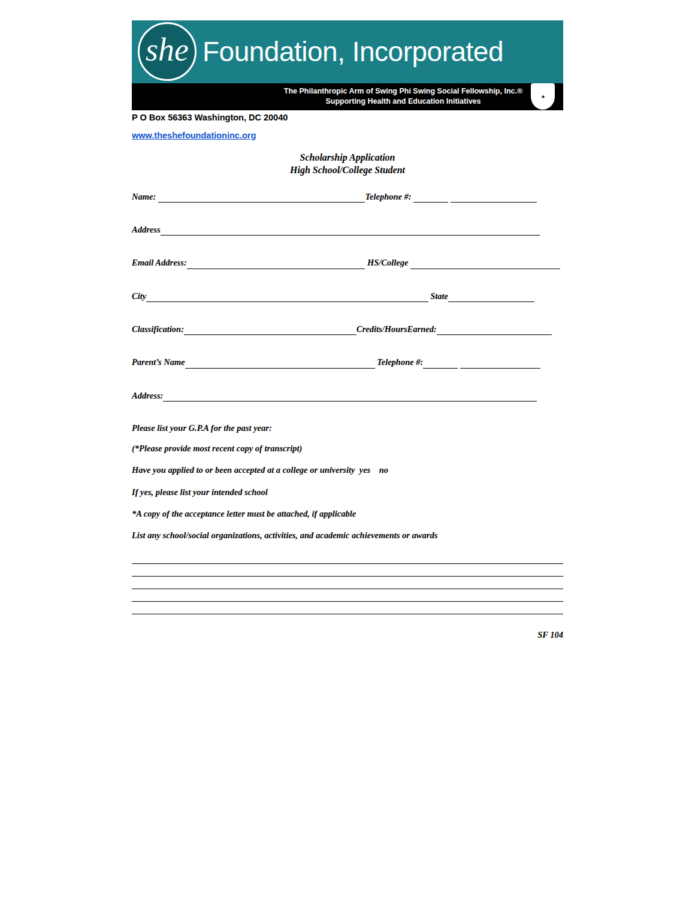she
Foundation, Incorporated
The Philanthropic Arm of Swing Phi Swing Social Fellowship, Inc.®
Supporting Health and Education Initiatives
★
P O Box 56363 Washington, DC 20040
www.theshefoundationinc.org
Scholarship Application
High School/College Student
Name: Telephone #:
Address
Email Address: HS/College
City State
Classification: Credits/HoursEarned:
Parent’s Name Telephone #:
Address:
Please list your G.P.A for the past year:
(*Please provide most recent copy of transcript)
Have you applied to or been accepted at a college or university yes no
If yes, please list your intended school
*A copy of the acceptance letter must be attached, if applicable
List any school/social organizations, activities, and academic achievements or awards
SF 104